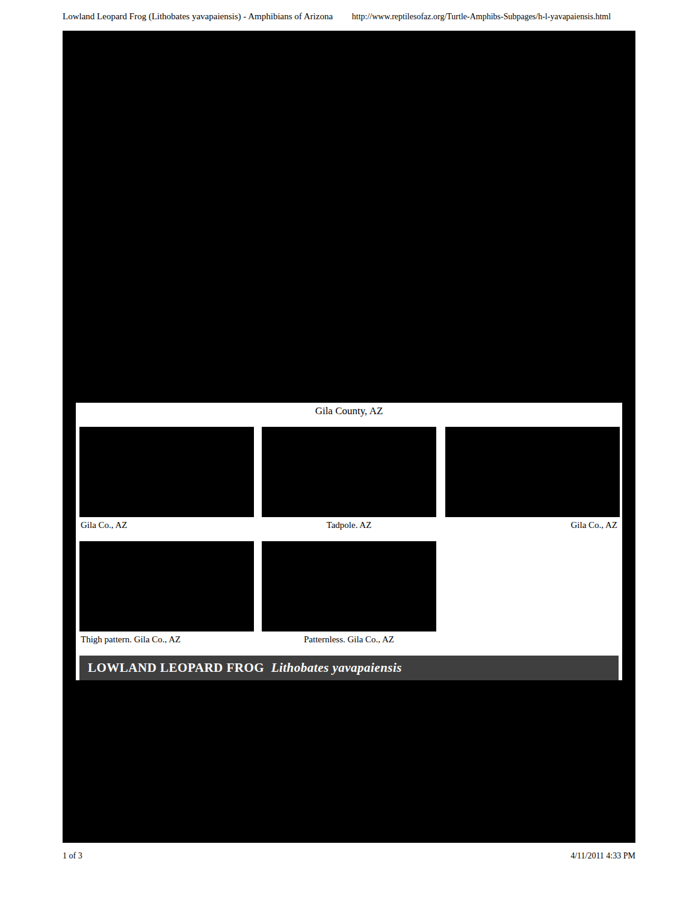Lowland Leopard Frog (Lithobates yavapaiensis) - Amphibians of Arizona http://www.reptilesofaz.org/Turtle-Amphibs-Subpages/h-l-yavapaiensis.html
Gila County, AZ
Gila Co., AZ
Tadpole. AZ
Gila Co., AZ
Thigh pattern. Gila Co., AZ
Patternless. Gila Co., AZ
LOWLAND LEOPARD FROG Lithobates yavapaiensis
1 of 3
4/11/2011 4:33 PM